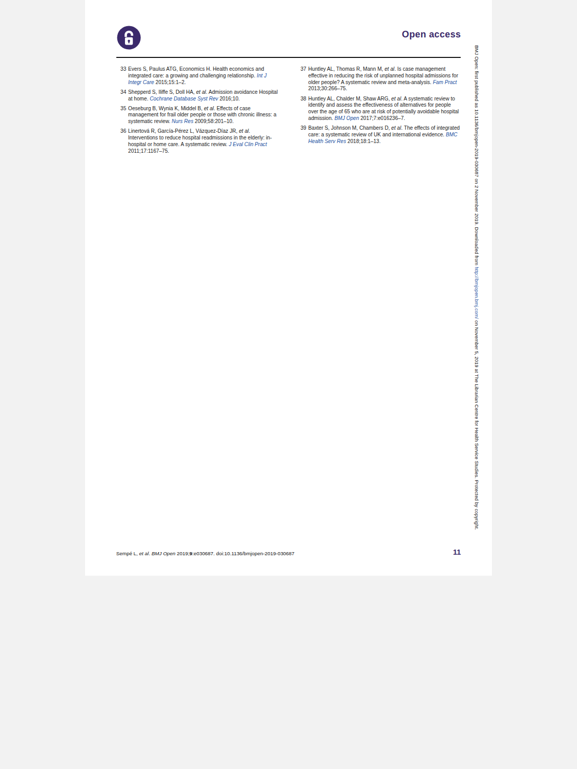BMJ Open: first published as 10.1136/bmjopen-2019-030687 on 2 November 2019. Downloaded from http://bmjopen.bmj.com/ on November 5, 2019 at The Librarian Centre for Health Service Studies. Protected by copyright.
Open access
33 Evers S, Paulus ATG, Economics H. Health economics and integrated care: a growing and challenging relationship. Int J Integr Care 2015;15:1–2.
34 Shepperd S, Iliffe S, Doll HA, et al. Admission avoidance Hospital at home. Cochrane Database Syst Rev 2016;10.
35 Oeseburg B, Wynia K, Middel B, et al. Effects of case management for frail older people or those with chronic illness: a systematic review. Nurs Res 2009;58:201–10.
36 Linertová R, García-Pérez L, Vázquez-Díaz JR, et al. Interventions to reduce hospital readmissions in the elderly: in-hospital or home care. A systematic review. J Eval Clin Pract 2011;17:1167–75.
37 Huntley AL, Thomas R, Mann M, et al. Is case management effective in reducing the risk of unplanned hospital admissions for older people? A systematic review and meta-analysis. Fam Pract 2013;30:266–75.
38 Huntley AL, Chalder M, Shaw ARG, et al. A systematic review to identify and assess the effectiveness of alternatives for people over the age of 65 who are at risk of potentially avoidable hospital admission. BMJ Open 2017;7:e016236–7.
39 Baxter S, Johnson M, Chambers D, et al. The effects of integrated care: a systematic review of UK and international evidence. BMC Health Serv Res 2018;18:1–13.
Sempé L, et al. BMJ Open 2019;9:e030687. doi:10.1136/bmjopen-2019-030687
11